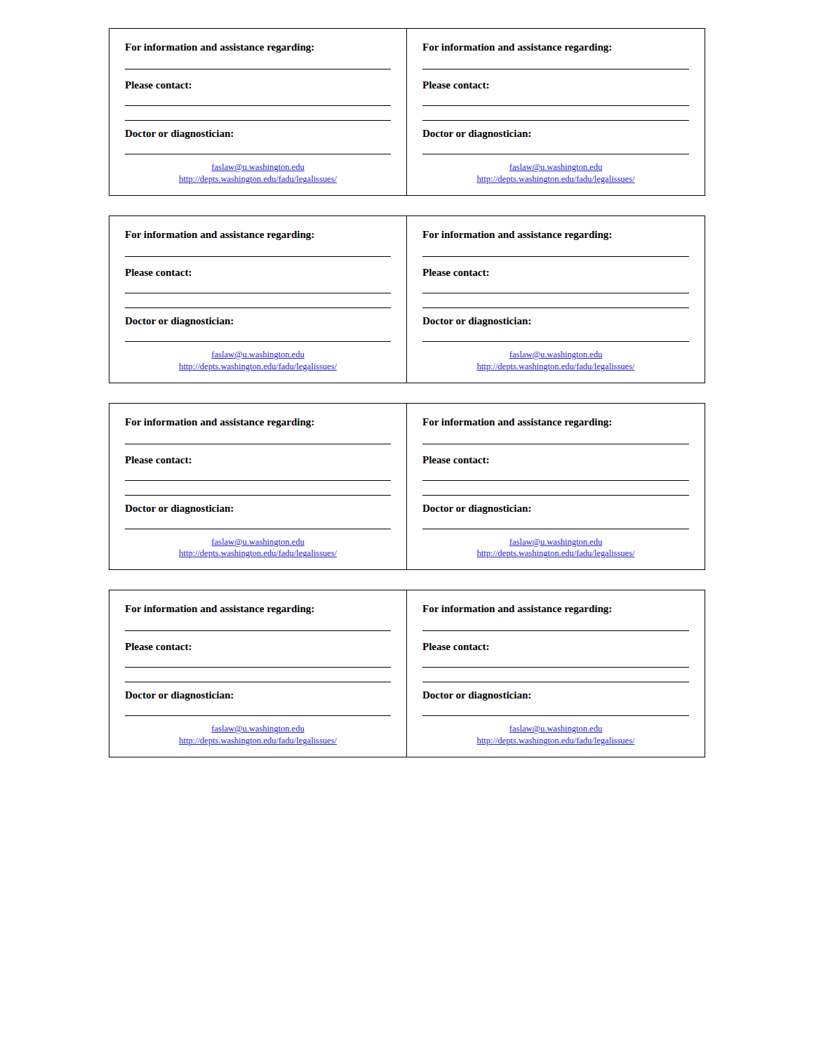For information and assistance regarding:
Please contact:
Doctor or diagnostician:
faslaw@u.washington.edu
http://depts.washington.edu/fadu/legalissues/
For information and assistance regarding:
Please contact:
Doctor or diagnostician:
faslaw@u.washington.edu
http://depts.washington.edu/fadu/legalissues/
For information and assistance regarding:
Please contact:
Doctor or diagnostician:
faslaw@u.washington.edu
http://depts.washington.edu/fadu/legalissues/
For information and assistance regarding:
Please contact:
Doctor or diagnostician:
faslaw@u.washington.edu
http://depts.washington.edu/fadu/legalissues/
For information and assistance regarding:
Please contact:
Doctor or diagnostician:
faslaw@u.washington.edu
http://depts.washington.edu/fadu/legalissues/
For information and assistance regarding:
Please contact:
Doctor or diagnostician:
faslaw@u.washington.edu
http://depts.washington.edu/fadu/legalissues/
For information and assistance regarding:
Please contact:
Doctor or diagnostician:
faslaw@u.washington.edu
http://depts.washington.edu/fadu/legalissues/
For information and assistance regarding:
Please contact:
Doctor or diagnostician:
faslaw@u.washington.edu
http://depts.washington.edu/fadu/legalissues/